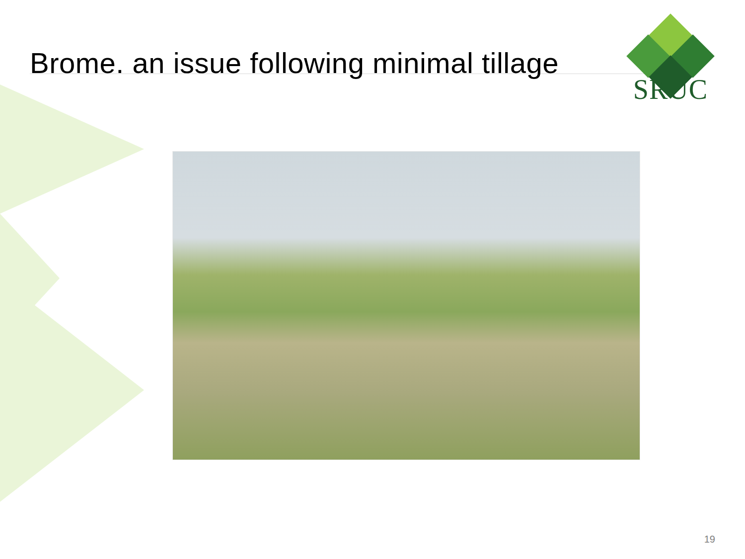Brome. an issue following minimal tillage
SRUC
19